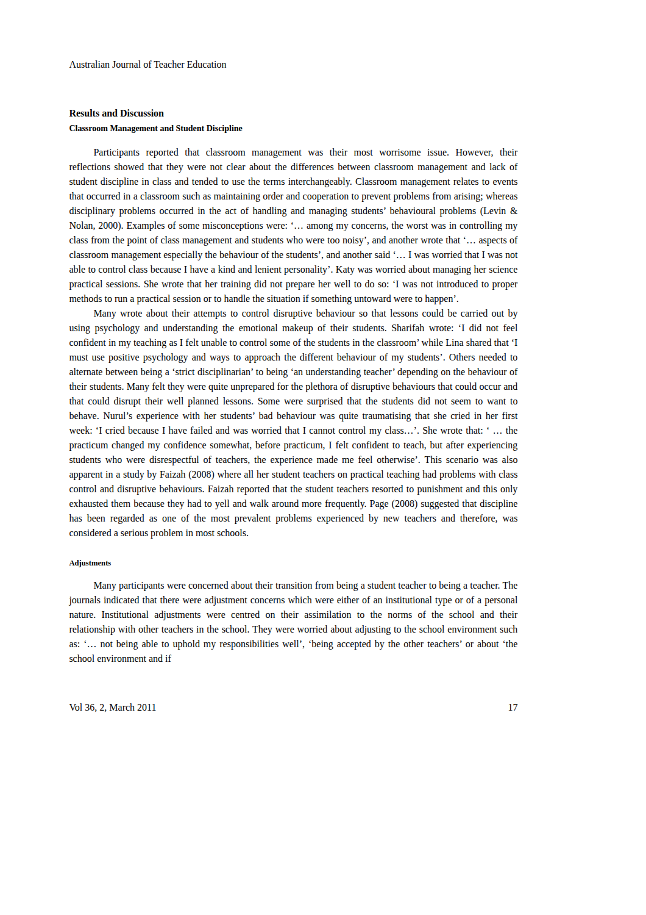Australian Journal of Teacher Education
Results and Discussion
Classroom Management and Student Discipline
Participants reported that classroom management was their most worrisome issue. However, their reflections showed that they were not clear about the differences between classroom management and lack of student discipline in class and tended to use the terms interchangeably. Classroom management relates to events that occurred in a classroom such as maintaining order and cooperation to prevent problems from arising; whereas disciplinary problems occurred in the act of handling and managing students’ behavioural problems (Levin & Nolan, 2000). Examples of some misconceptions were: ‘… among my concerns, the worst was in controlling my class from the point of class management and students who were too noisy’, and another wrote that ‘… aspects of classroom management especially the behaviour of the students’, and another said ‘… I was worried that I was not able to control class because I have a kind and lenient personality’. Katy was worried about managing her science practical sessions. She wrote that her training did not prepare her well to do so: ‘I was not introduced to proper methods to run a practical session or to handle the situation if something untoward were to happen’.
Many wrote about their attempts to control disruptive behaviour so that lessons could be carried out by using psychology and understanding the emotional makeup of their students. Sharifah wrote: ‘I did not feel confident in my teaching as I felt unable to control some of the students in the classroom’ while Lina shared that ‘I must use positive psychology and ways to approach the different behaviour of my students’. Others needed to alternate between being a ‘strict disciplinarian’ to being ‘an understanding teacher’ depending on the behaviour of their students. Many felt they were quite unprepared for the plethora of disruptive behaviours that could occur and that could disrupt their well planned lessons. Some were surprised that the students did not seem to want to behave. Nurul’s experience with her students’ bad behaviour was quite traumatising that she cried in her first week: ‘I cried because I have failed and was worried that I cannot control my class…’. She wrote that: ‘ … the practicum changed my confidence somewhat, before practicum, I felt confident to teach, but after experiencing students who were disrespectful of teachers, the experience made me feel otherwise’. This scenario was also apparent in a study by Faizah (2008) where all her student teachers on practical teaching had problems with class control and disruptive behaviours. Faizah reported that the student teachers resorted to punishment and this only exhausted them because they had to yell and walk around more frequently. Page (2008) suggested that discipline has been regarded as one of the most prevalent problems experienced by new teachers and therefore, was considered a serious problem in most schools.
Adjustments
Many participants were concerned about their transition from being a student teacher to being a teacher. The journals indicated that there were adjustment concerns which were either of an institutional type or of a personal nature. Institutional adjustments were centred on their assimilation to the norms of the school and their relationship with other teachers in the school. They were worried about adjusting to the school environment such as: ‘… not being able to uphold my responsibilities well’, ‘being accepted by the other teachers’ or about ‘the school environment and if
Vol 36, 2, March 2011 17